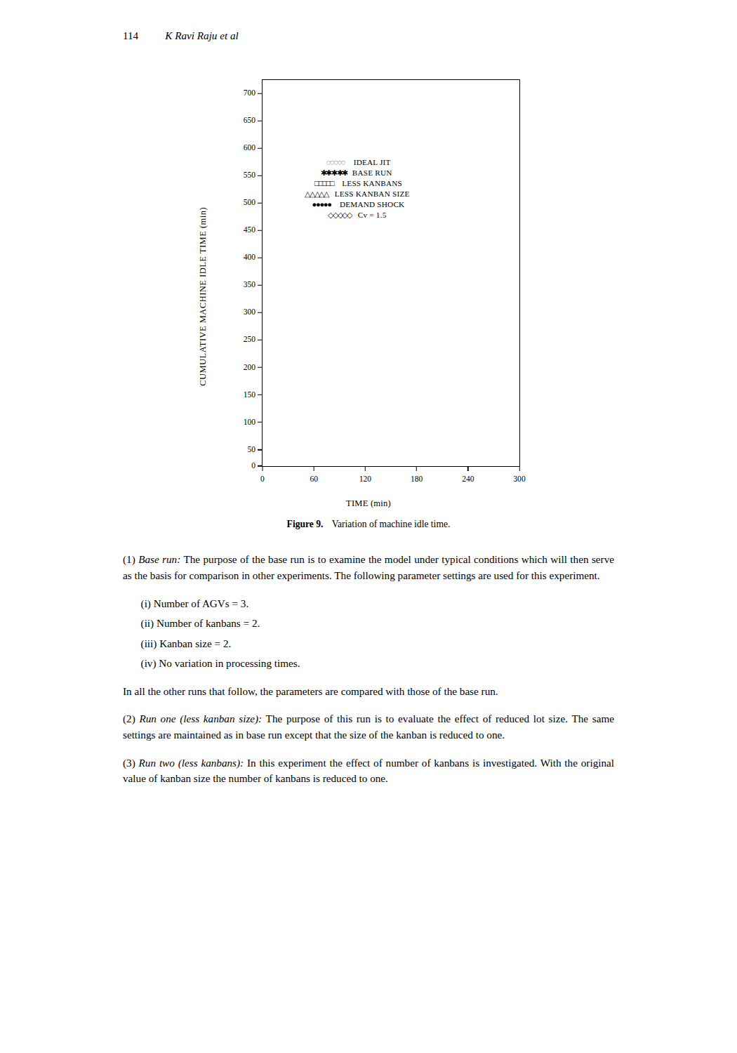114 K Ravi Raju et al
CUMULATIVE MACHINE IDLE TIME (min)
700 650 600 550 500 450 400 350 300 250 200 150 100 50 0 0 60 120 180 240 300
◌◌◌◌◌IDEAL JIT
✱✱✱✱✱BASE RUN
□□□□□LESS KANBANS
△△△△△LESS KANBAN SIZE
●●●●●DEMAND SHOCK
◇◇◇◇◇Cv = 1.5
TIME (min)
Figure 9. Variation of machine idle time.
(1) Base run: The purpose of the base run is to examine the model under typical conditions which will then serve as the basis for comparison in other experiments. The following parameter settings are used for this experiment.
(i) Number of AGVs = 3.
(ii) Number of kanbans = 2.
(iii) Kanban size = 2.
(iv) No variation in processing times.
In all the other runs that follow, the parameters are compared with those of the base run.
(2) Run one (less kanban size): The purpose of this run is to evaluate the effect of reduced lot size. The same settings are maintained as in base run except that the size of the kanban is reduced to one.
(3) Run two (less kanbans): In this experiment the effect of number of kanbans is investigated. With the original value of kanban size the number of kanbans is reduced to one.